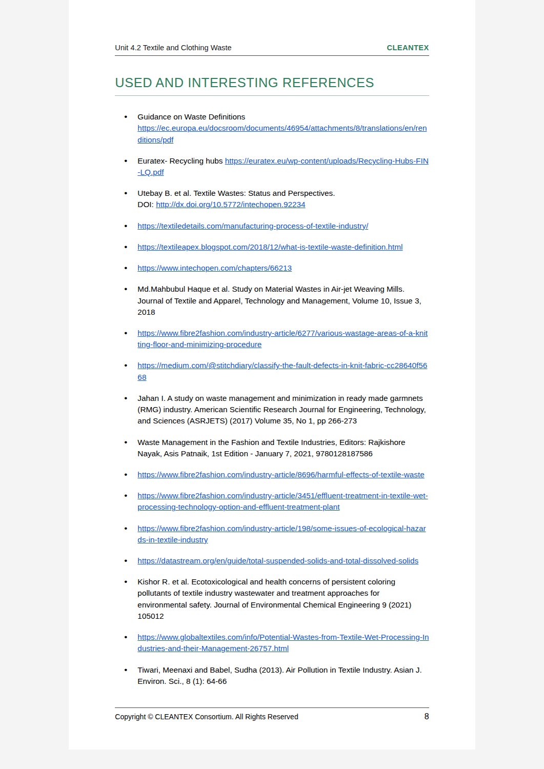Unit 4.2 Textile and Clothing Waste CLEANTEX
USED AND INTERESTING REFERENCES
Guidance on Waste Definitions
https://ec.europa.eu/docsroom/documents/46954/attachments/8/translations/en/renditions/pdf
Euratex- Recycling hubs https://euratex.eu/wp-content/uploads/Recycling-Hubs-FIN-LQ.pdf
Utebay B. et al. Textile Wastes: Status and Perspectives. DOI: http://dx.doi.org/10.5772/intechopen.92234
https://textiledetails.com/manufacturing-process-of-textile-industry/
https://textileapex.blogspot.com/2018/12/what-is-textile-waste-definition.html
https://www.intechopen.com/chapters/66213
Md.Mahbubul Haque et al. Study on Material Wastes in Air-jet Weaving Mills. Journal of Textile and Apparel, Technology and Management, Volume 10, Issue 3, 2018
https://www.fibre2fashion.com/industry-article/6277/various-wastage-areas-of-a-knitting-floor-and-minimizing-procedure
https://medium.com/@stitchdiary/classify-the-fault-defects-in-knit-fabric-cc28640f5668
Jahan I. A study on waste management and minimization in ready made garmnets (RMG) industry. American Scientific Research Journal for Engineering, Technology, and Sciences (ASRJETS) (2017) Volume 35, No 1, pp 266-273
Waste Management in the Fashion and Textile Industries, Editors: Rajkishore Nayak, Asis Patnaik, 1st Edition - January 7, 2021, 9780128187586
https://www.fibre2fashion.com/industry-article/8696/harmful-effects-of-textile-waste
https://www.fibre2fashion.com/industry-article/3451/effluent-treatment-in-textile-wet-processing-technology-option-and-effluent-treatment-plant
https://www.fibre2fashion.com/industry-article/198/some-issues-of-ecological-hazards-in-textile-industry
https://datastream.org/en/guide/total-suspended-solids-and-total-dissolved-solids
Kishor R. et al. Ecotoxicological and health concerns of persistent coloring pollutants of textile industry wastewater and treatment approaches for environmental safety. Journal of Environmental Chemical Engineering 9 (2021) 105012
https://www.globaltextiles.com/info/Potential-Wastes-from-Textile-Wet-Processing-Industries-and-their-Management-26757.html
Tiwari, Meenaxi and Babel, Sudha (2013). Air Pollution in Textile Industry. Asian J. Environ. Sci., 8 (1): 64-66
Copyright © CLEANTEX Consortium. All Rights Reserved 8